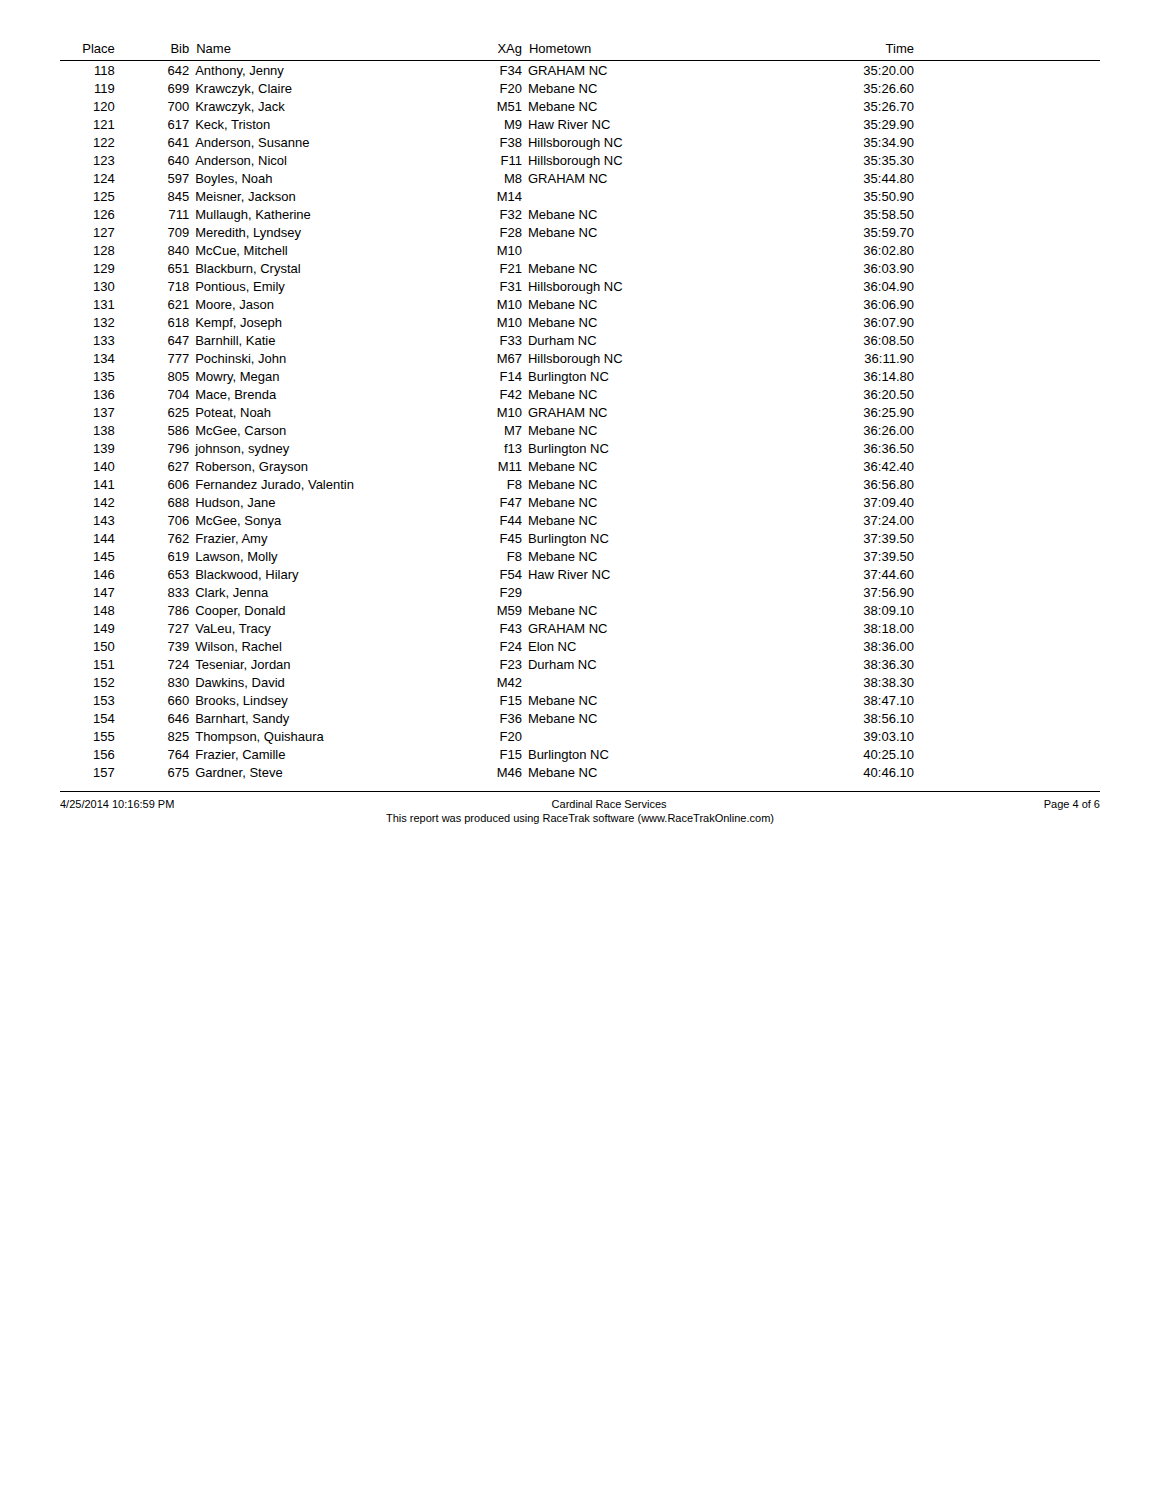| Place | Bib | Name | XAg | Hometown | Time | |
| --- | --- | --- | --- | --- | --- | --- |
| 118 | 642 | Anthony, Jenny | F34 | GRAHAM NC | 35:20.00 | |
| 119 | 699 | Krawczyk, Claire | F20 | Mebane NC | 35:26.60 | |
| 120 | 700 | Krawczyk, Jack | M51 | Mebane NC | 35:26.70 | |
| 121 | 617 | Keck, Triston | M9 | Haw River NC | 35:29.90 | |
| 122 | 641 | Anderson, Susanne | F38 | Hillsborough NC | 35:34.90 | |
| 123 | 640 | Anderson, Nicol | F11 | Hillsborough NC | 35:35.30 | |
| 124 | 597 | Boyles, Noah | M8 | GRAHAM NC | 35:44.80 | |
| 125 | 845 | Meisner, Jackson | M14 | | 35:50.90 | |
| 126 | 711 | Mullaugh, Katherine | F32 | Mebane NC | 35:58.50 | |
| 127 | 709 | Meredith, Lyndsey | F28 | Mebane NC | 35:59.70 | |
| 128 | 840 | McCue, Mitchell | M10 | | 36:02.80 | |
| 129 | 651 | Blackburn, Crystal | F21 | Mebane NC | 36:03.90 | |
| 130 | 718 | Pontious, Emily | F31 | Hillsborough NC | 36:04.90 | |
| 131 | 621 | Moore, Jason | M10 | Mebane NC | 36:06.90 | |
| 132 | 618 | Kempf, Joseph | M10 | Mebane NC | 36:07.90 | |
| 133 | 647 | Barnhill, Katie | F33 | Durham NC | 36:08.50 | |
| 134 | 777 | Pochinski, John | M67 | Hillsborough NC | 36:11.90 | |
| 135 | 805 | Mowry, Megan | F14 | Burlington NC | 36:14.80 | |
| 136 | 704 | Mace, Brenda | F42 | Mebane NC | 36:20.50 | |
| 137 | 625 | Poteat, Noah | M10 | GRAHAM NC | 36:25.90 | |
| 138 | 586 | McGee, Carson | M7 | Mebane NC | 36:26.00 | |
| 139 | 796 | johnson, sydney | f13 | Burlington NC | 36:36.50 | |
| 140 | 627 | Roberson, Grayson | M11 | Mebane NC | 36:42.40 | |
| 141 | 606 | Fernandez Jurado, Valentin | F8 | Mebane NC | 36:56.80 | |
| 142 | 688 | Hudson, Jane | F47 | Mebane NC | 37:09.40 | |
| 143 | 706 | McGee, Sonya | F44 | Mebane NC | 37:24.00 | |
| 144 | 762 | Frazier, Amy | F45 | Burlington NC | 37:39.50 | |
| 145 | 619 | Lawson, Molly | F8 | Mebane NC | 37:39.50 | |
| 146 | 653 | Blackwood, Hilary | F54 | Haw River NC | 37:44.60 | |
| 147 | 833 | Clark, Jenna | F29 | | 37:56.90 | |
| 148 | 786 | Cooper, Donald | M59 | Mebane NC | 38:09.10 | |
| 149 | 727 | VaLeu, Tracy | F43 | GRAHAM NC | 38:18.00 | |
| 150 | 739 | Wilson, Rachel | F24 | Elon NC | 38:36.00 | |
| 151 | 724 | Teseniar, Jordan | F23 | Durham NC | 38:36.30 | |
| 152 | 830 | Dawkins, David | M42 | | 38:38.30 | |
| 153 | 660 | Brooks, Lindsey | F15 | Mebane NC | 38:47.10 | |
| 154 | 646 | Barnhart, Sandy | F36 | Mebane NC | 38:56.10 | |
| 155 | 825 | Thompson, Quishaura | F20 | | 39:03.10 | |
| 156 | 764 | Frazier, Camille | F15 | Burlington NC | 40:25.10 | |
| 157 | 675 | Gardner, Steve | M46 | Mebane NC | 40:46.10 | |
4/25/2014 10:16:59 PM
Page 4 of 6
Cardinal Race Services
This report was produced using RaceTrak software (www.RaceTrakOnline.com)